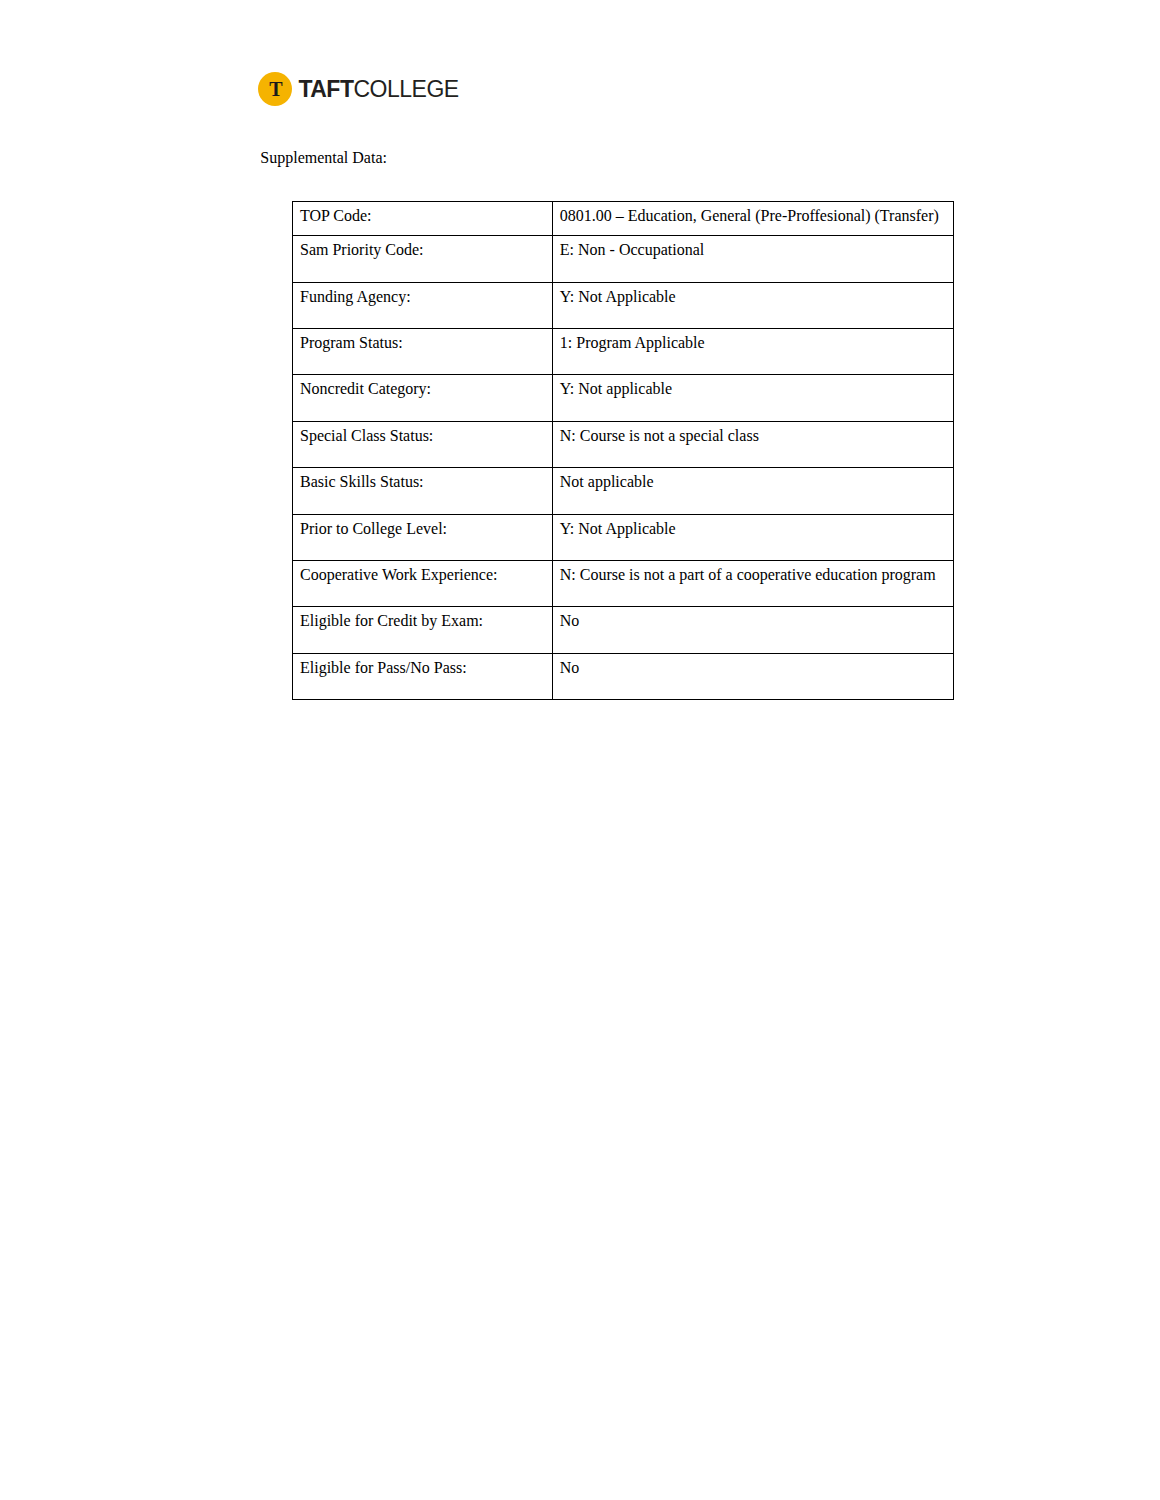T
TAFT COLLEGE
Supplemental Data:
| TOP Code: | 0801.00 – Education, General (Pre-Proffesional) (Transfer) |
| Sam Priority Code: | E: Non - Occupational |
| Funding Agency: | Y: Not Applicable |
| Program Status: | 1: Program Applicable |
| Noncredit Category: | Y: Not applicable |
| Special Class Status: | N: Course is not a special class |
| Basic Skills Status: | Not applicable |
| Prior to College Level: | Y: Not Applicable |
| Cooperative Work Experience: | N: Course is not a part of a cooperative education program |
| Eligible for Credit by Exam: | No |
| Eligible for Pass/No Pass: | No |